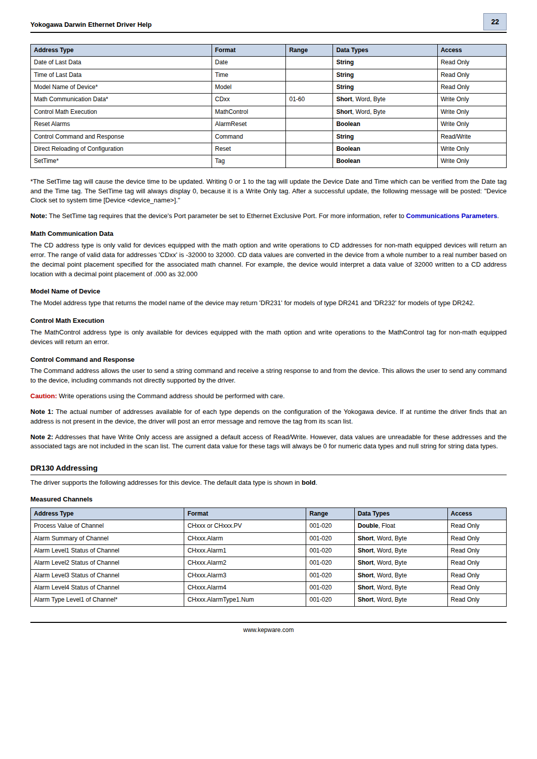Yokogawa Darwin Ethernet Driver Help 22
| Address Type | Format | Range | Data Types | Access |
| --- | --- | --- | --- | --- |
| Date of Last Data | Date | | String | Read Only |
| Time of Last Data | Time | | String | Read Only |
| Model Name of Device* | Model | | String | Read Only |
| Math Communication Data* | CDxx | 01-60 | Short , Word, Byte | Write Only |
| Control Math Execution | MathControl | | Short , Word, Byte | Write Only |
| Reset Alarms | AlarmReset | | Boolean | Write Only |
| Control Command and Response | Command | | String | Read/Write |
| Direct Reloading of Configuration | Reset | | Boolean | Write Only |
| SetTime* | Tag | | Boolean | Write Only |
*The SetTime tag will cause the device time to be updated. Writing 0 or 1 to the tag will update the Device Date and Time which can be verified from the Date tag and the Time tag. The SetTime tag will always display 0, because it is a Write Only tag. After a successful update, the following message will be posted: "Device Clock set to system time [Device <device_name>]."
Note: The SetTime tag requires that the device's Port parameter be set to Ethernet Exclusive Port. For more information, refer to Communications Parameters.
Math Communication Data
The CD address type is only valid for devices equipped with the math option and write operations to CD addresses for non-math equipped devices will return an error. The range of valid data for addresses 'CDxx' is -32000 to 32000. CD data values are converted in the device from a whole number to a real number based on the decimal point placement specified for the associated math channel. For example, the device would interpret a data value of 32000 written to a CD address location with a decimal point placement of .000 as 32.000
Model Name of Device
The Model address type that returns the model name of the device may return 'DR231' for models of type DR241 and 'DR232' for models of type DR242.
Control Math Execution
The MathControl address type is only available for devices equipped with the math option and write operations to the MathControl tag for non-math equipped devices will return an error.
Control Command and Response
The Command address allows the user to send a string command and receive a string response to and from the device. This allows the user to send any command to the device, including commands not directly supported by the driver.
Caution: Write operations using the Command address should be performed with care.
Note 1: The actual number of addresses available for of each type depends on the configuration of the Yokogawa device. If at runtime the driver finds that an address is not present in the device, the driver will post an error message and remove the tag from its scan list.
Note 2: Addresses that have Write Only access are assigned a default access of Read/Write. However, data values are unreadable for these addresses and the associated tags are not included in the scan list. The current data value for these tags will always be 0 for numeric data types and null string for string data types.
DR130 Addressing
The driver supports the following addresses for this device. The default data type is shown in bold.
Measured Channels
| Address Type | Format | Range | Data Types | Access |
| --- | --- | --- | --- | --- |
| Process Value of Channel | CHxxx or CHxxx.PV | 001-020 | Double , Float | Read Only |
| Alarm Summary of Channel | CHxxx.Alarm | 001-020 | Short , Word, Byte | Read Only |
| Alarm Level1 Status of Channel | CHxxx.Alarm1 | 001-020 | Short , Word, Byte | Read Only |
| Alarm Level2 Status of Channel | CHxxx.Alarm2 | 001-020 | Short , Word, Byte | Read Only |
| Alarm Level3 Status of Channel | CHxxx.Alarm3 | 001-020 | Short , Word, Byte | Read Only |
| Alarm Level4 Status of Channel | CHxxx.Alarm4 | 001-020 | Short , Word, Byte | Read Only |
| Alarm Type Level1 of Channel* | CHxxx.AlarmType1.Num | 001-020 | Short , Word, Byte | Read Only |
www.kepware.com